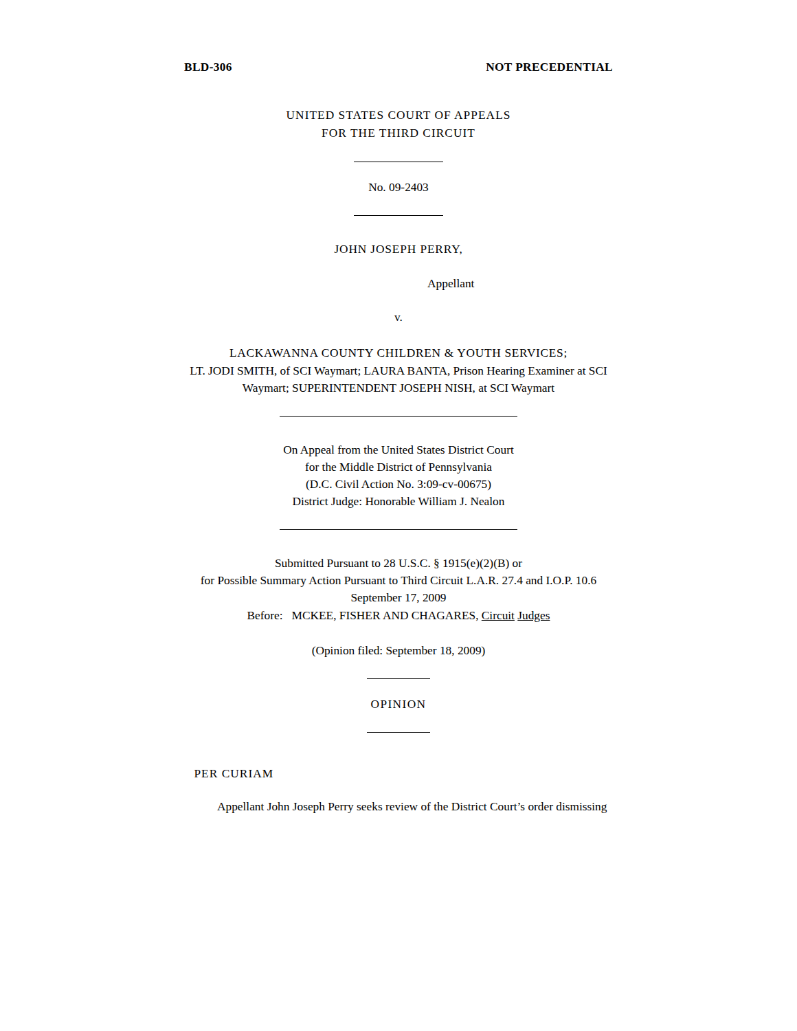BLD-306
NOT PRECEDENTIAL
UNITED STATES COURT OF APPEALS
FOR THE THIRD CIRCUIT
No. 09-2403
JOHN JOSEPH PERRY,
Appellant
v.
LACKAWANNA COUNTY CHILDREN & YOUTH SERVICES;
LT. JODI SMITH, of SCI Waymart; LAURA BANTA, Prison Hearing Examiner at SCI
Waymart; SUPERINTENDENT JOSEPH NISH, at SCI Waymart
On Appeal from the United States District Court
for the Middle District of Pennsylvania
(D.C. Civil Action No. 3:09-cv-00675)
District Judge: Honorable William J. Nealon
Submitted Pursuant to 28 U.S.C. § 1915(e)(2)(B) or
for Possible Summary Action Pursuant to Third Circuit L.A.R. 27.4 and I.O.P. 10.6
September 17, 2009
Before: MCKEE, FISHER AND CHAGARES, Circuit Judges
(Opinion filed: September 18, 2009)
OPINION
PER CURIAM
Appellant John Joseph Perry seeks review of the District Court’s order dismissing